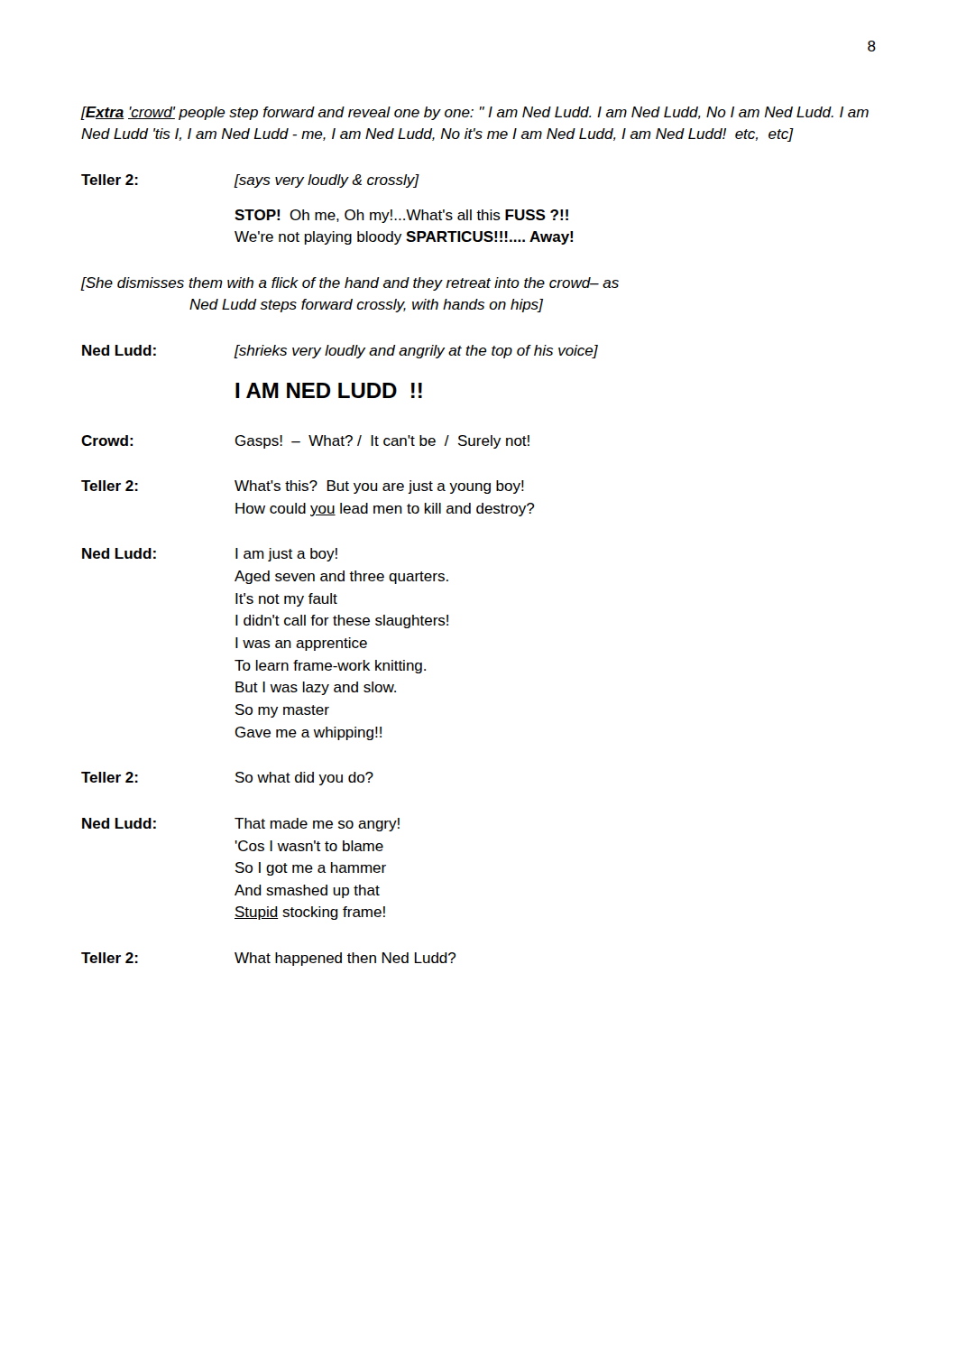8
[Extra 'crowd' people step forward and reveal one by one: " I am Ned Ludd. I am Ned Ludd, No I am Ned Ludd. I am Ned Ludd 'tis I, I am Ned Ludd - me, I am Ned Ludd, No it's me I am Ned Ludd, I am Ned Ludd! etc, etc]
| Teller 2: | [says very loudly & crossly] STOP! Oh me, Oh my!...What's all this FUSS ?!! We're not playing bloody SPARTICUS!!!.... Away! |
[She dismisses them with a flick of the hand and they retreat into the crowd– as
Ned Ludd steps forward crossly, with hands on hips]
| Ned Ludd: | [shrieks very loudly and angrily at the top of his voice] I AM NED LUDD !! |
| Crowd: | Gasps! – What? / It can't be / Surely not! |
| Teller 2: | What's this? But you are just a young boy! How could you lead men to kill and destroy? |
| Ned Ludd: | I am just a boy! Aged seven and three quarters. It's not my fault I didn't call for these slaughters! I was an apprentice To learn frame-work knitting. But I was lazy and slow. So my master Gave me a whipping!! |
| Teller 2: | So what did you do? |
| Ned Ludd: | That made me so angry! 'Cos I wasn't to blame So I got me a hammer And smashed up that Stupid stocking frame! |
| Teller 2: | What happened then Ned Ludd? |